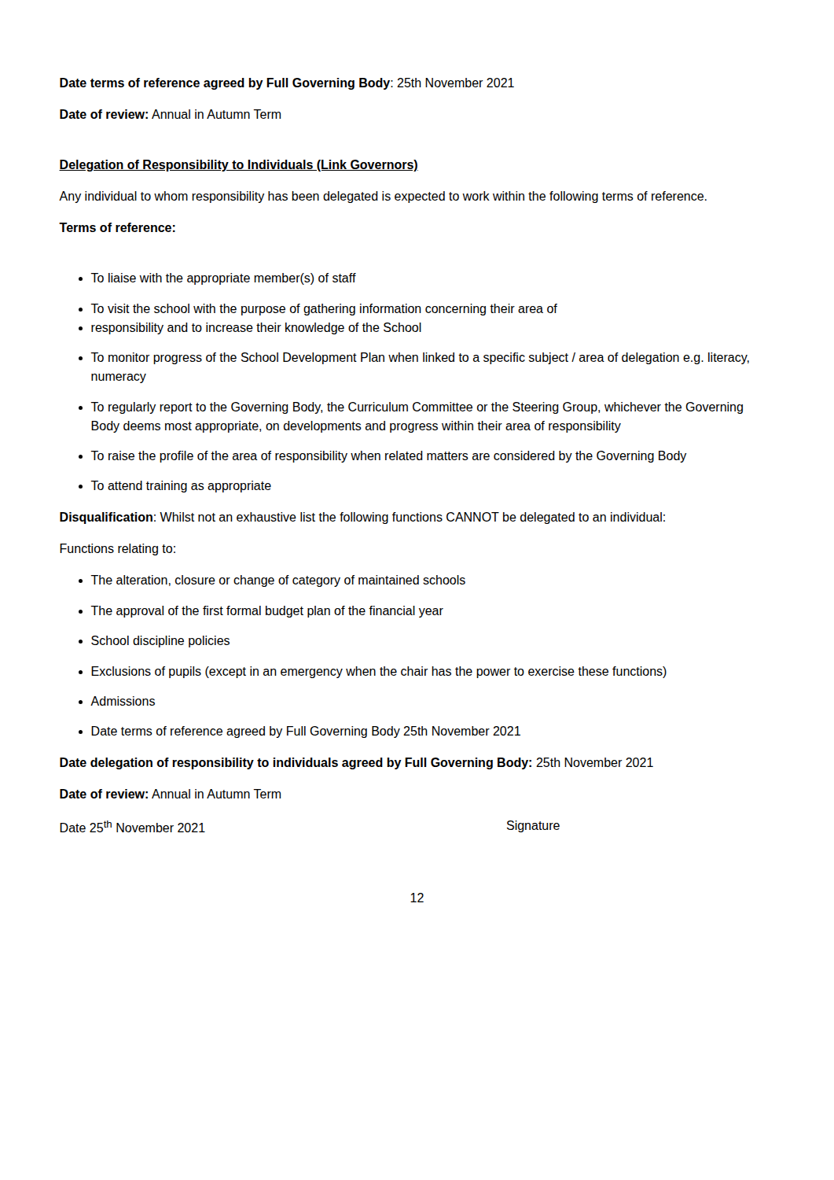Date terms of reference agreed by Full Governing Body: 25th November 2021
Date of review: Annual in Autumn Term
Delegation of Responsibility to Individuals (Link Governors)
Any individual to whom responsibility has been delegated is expected to work within the following terms of reference.
Terms of reference:
To liaise with the appropriate member(s) of staff
To visit the school with the purpose of gathering information concerning their area of
responsibility and to increase their knowledge of the School
To monitor progress of the School Development Plan when linked to a specific subject / area of delegation e.g. literacy, numeracy
To regularly report to the Governing Body, the Curriculum Committee or the Steering Group, whichever the Governing Body deems most appropriate, on developments and progress within their area of responsibility
To raise the profile of the area of responsibility when related matters are considered by the Governing Body
To attend training as appropriate
Disqualification: Whilst not an exhaustive list the following functions CANNOT be delegated to an individual:
Functions relating to:
The alteration, closure or change of category of maintained schools
The approval of the first formal budget plan of the financial year
School discipline policies
Exclusions of pupils (except in an emergency when the chair has the power to exercise these functions)
Admissions
Date terms of reference agreed by Full Governing Body 25th November 2021
Date delegation of responsibility to individuals agreed by Full Governing Body: 25th November 2021
Date of review: Annual in Autumn Term
Date 25th November 2021 Signature
12